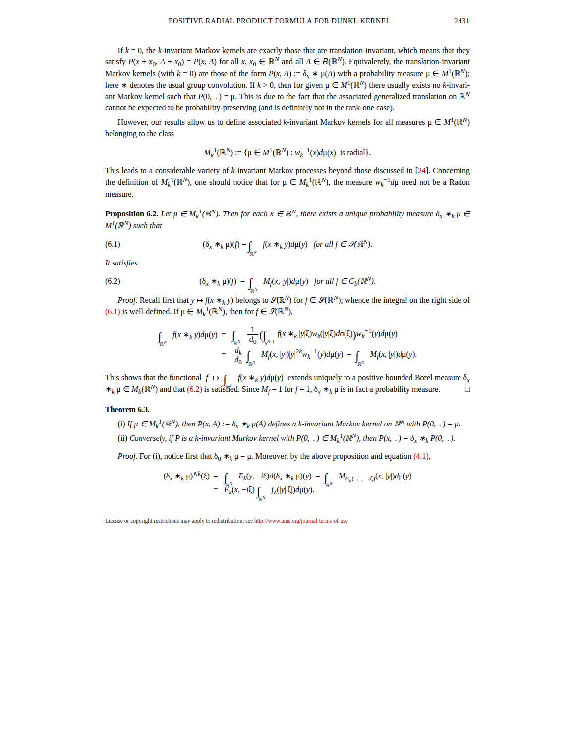POSITIVE RADIAL PRODUCT FORMULA FOR DUNKL KERNEL 2431
If k = 0, the k-invariant Markov kernels are exactly those that are translation-invariant, which means that they satisfy P(x + x0, A + x0) = P(x, A) for all x, x0 ∈ ℝN and all A ∈ 𝐵(ℝN). Equivalently, the translation-invariant Markov kernels (with k = 0) are those of the form P(x, A) := δx ∗ μ(A) with a probability measure μ ∈ M1(ℝN); here ∗ denotes the usual group convolution. If k > 0, then for given μ ∈ M1(ℝN) there usually exists no k-invariant Markov kernel such that P(0, .) = μ. This is due to the fact that the associated generalized translation on ℝN cannot be expected to be probability-preserving (and is definitely not in the rank-one case).
However, our results allow us to define associated k-invariant Markov kernels for all measures μ ∈ M1(ℝN) belonging to the class
Mk1(ℝN) := {μ ∈ M1(ℝN) : wk−1(x)dμ(x) is radial}.
This leads to a considerable variety of k-invariant Markov processes beyond those discussed in [24]. Concerning the definition of Mk1(ℝN), one should notice that for μ ∈ Mk1(ℝN), the measure wk−1dμ need not be a Radon measure.
Proposition 6.2. Let μ ∈ Mk1(ℝN). Then for each x ∈ ℝN, there exists a unique probability measure δx ∗k μ ∈ M1(ℝN) such that
(6.1) (δx ∗k μ)(f) = ∫ℝN f(x ∗k y)dμ(y) for all f ∈ 𝒮(ℝN).
It satisfies
(6.2) (δx ∗k μ)(f) = ∫ℝN Mf(x, |y|)dμ(y) for all f ∈ Cb(ℝN).
Proof. Recall first that y ↦ f(x ∗k y) belongs to 𝒮(ℝN) for f ∈ 𝒮(ℝN); whence the integral on the right side of (6.1) is well-defined. If μ ∈ Mk1(ℝN), then for f ∈ 𝒮(ℝN),
∫ℝN f(x ∗k y)dμ(y) =
∫ℝN 1 d0(∫SN−1 f(x ∗k |y|ξ)wk(|y|ξ)dσ(ξ)) wk−1(y)dμ(y)
=
dk d0 ∫ℝN Mf(x, |y|)|y|2kwk−1(y)dμ(y) = ∫ℝN Mf(x, |y|)dμ(y).
This shows that the functional f ↦ ∫ℝN f(x ∗k y)dμ(y) extends uniquely to a positive bounded Borel measure δx ∗k μ ∈ Mb(ℝN) and that (6.2) is satisfied. Since Mf = 1 for f = 1, δx ∗k μ is in fact a probability measure. □
Theorem 6.3.
(i) If μ ∈ Mk1(ℝN), then P(x, A) := δx ∗k μ(A) defines a k-invariant Markov kernel on ℝN with P(0, .) = μ.
(ii) Conversely, if P is a k-invariant Markov kernel with P(0, .) ∈ Mk1(ℝN), then P(x, .) = δx ∗k P(0, .).
Proof. For (i), notice first that δ0 ∗k μ = μ. Moreover, by the above proposition and equation (4.1),
(δx ∗k μ)∧k(ξ) =
∫ℝN Ek(y, −iξ)d(δx ∗k μ)(y) = ∫ℝN MEk( . , −iξ)(x, |y|)dμ(y)
=
Ek(x, −iξ) ∫ℝN jλ(|y||ξ|)dμ(y).
License or copyright restrictions may apply to redistribution; see http://www.ams.org/journal-terms-of-use